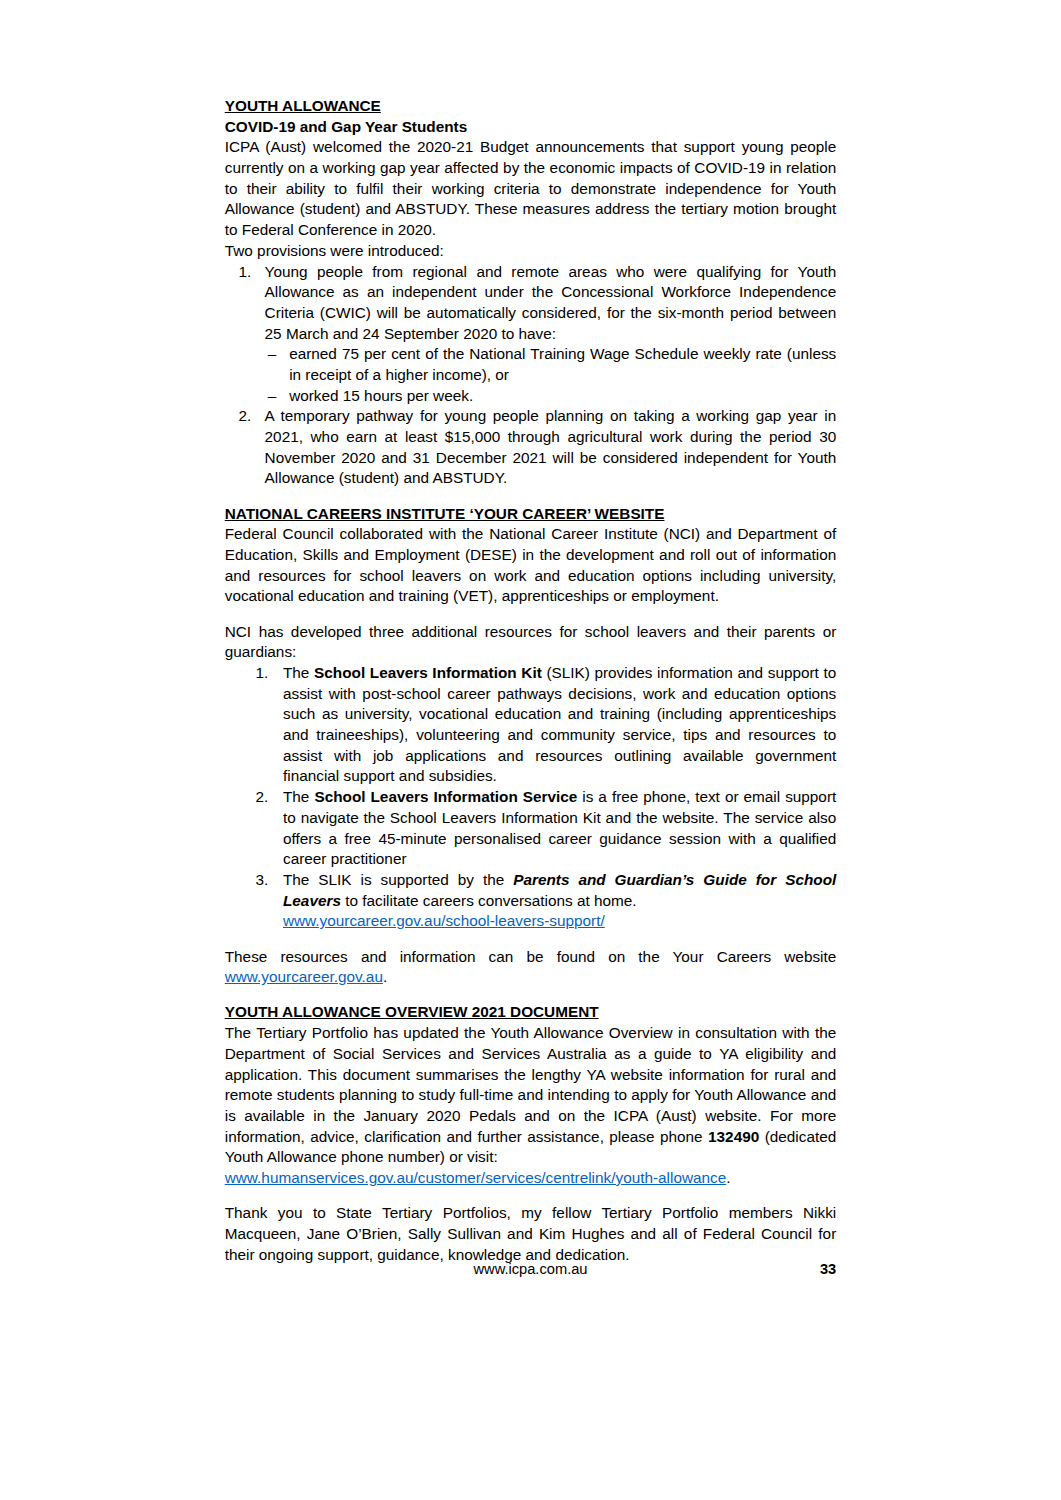YOUTH ALLOWANCE
COVID-19 and Gap Year Students
ICPA (Aust) welcomed the 2020-21 Budget announcements that support young people currently on a working gap year affected by the economic impacts of COVID-19 in relation to their ability to fulfil their working criteria to demonstrate independence for Youth Allowance (student) and ABSTUDY. These measures address the tertiary motion brought to Federal Conference in 2020.
Two provisions were introduced:
Young people from regional and remote areas who were qualifying for Youth Allowance as an independent under the Concessional Workforce Independence Criteria (CWIC) will be automatically considered, for the six-month period between 25 March and 24 September 2020 to have:
earned 75 per cent of the National Training Wage Schedule weekly rate (unless in receipt of a higher income), or
worked 15 hours per week.
A temporary pathway for young people planning on taking a working gap year in 2021, who earn at least $15,000 through agricultural work during the period 30 November 2020 and 31 December 2021 will be considered independent for Youth Allowance (student) and ABSTUDY.
NATIONAL CAREERS INSTITUTE ‘YOUR CAREER’ WEBSITE
Federal Council collaborated with the National Career Institute (NCI) and Department of Education, Skills and Employment (DESE) in the development and roll out of information and resources for school leavers on work and education options including university, vocational education and training (VET), apprenticeships or employment.
NCI has developed three additional resources for school leavers and their parents or guardians:
The School Leavers Information Kit (SLIK) provides information and support to assist with post-school career pathways decisions, work and education options such as university, vocational education and training (including apprenticeships and traineeships), volunteering and community service, tips and resources to assist with job applications and resources outlining available government financial support and subsidies.
The School Leavers Information Service is a free phone, text or email support to navigate the School Leavers Information Kit and the website. The service also offers a free 45-minute personalised career guidance session with a qualified career practitioner
The SLIK is supported by the Parents and Guardian’s Guide for School Leavers to facilitate careers conversations at home.
www.yourcareer.gov.au/school-leavers-support/
These resources and information can be found on the Your Careers website www.yourcareer.gov.au.
YOUTH ALLOWANCE OVERVIEW 2021 DOCUMENT
The Tertiary Portfolio has updated the Youth Allowance Overview in consultation with the Department of Social Services and Services Australia as a guide to YA eligibility and application. This document summarises the lengthy YA website information for rural and remote students planning to study full-time and intending to apply for Youth Allowance and is available in the January 2020 Pedals and on the ICPA (Aust) website. For more information, advice, clarification and further assistance, please phone 132490 (dedicated Youth Allowance phone number) or visit:
www.humanservices.gov.au/customer/services/centrelink/youth-allowance.
Thank you to State Tertiary Portfolios, my fellow Tertiary Portfolio members Nikki Macqueen, Jane O’Brien, Sally Sullivan and Kim Hughes and all of Federal Council for their ongoing support, guidance, knowledge and dedication.
www.icpa.com.au
33